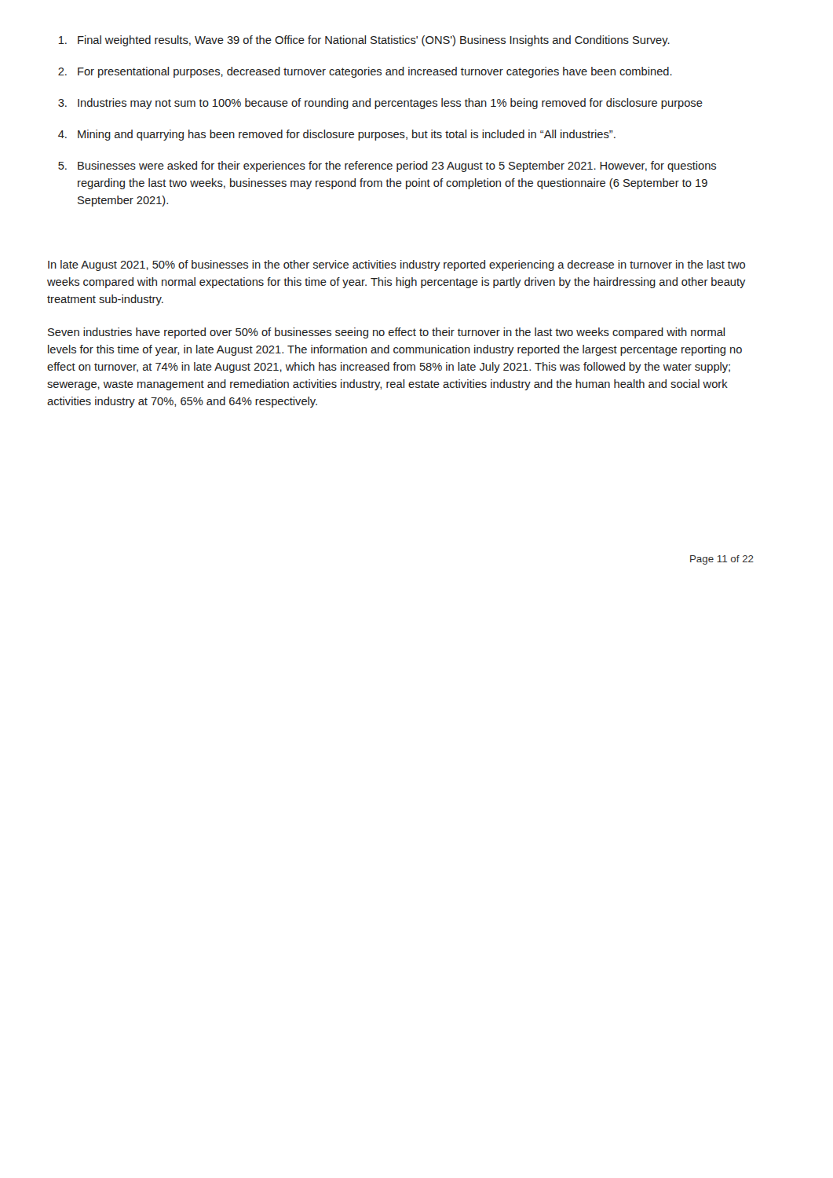Final weighted results, Wave 39 of the Office for National Statistics' (ONS') Business Insights and Conditions Survey.
For presentational purposes, decreased turnover categories and increased turnover categories have been combined.
Industries may not sum to 100% because of rounding and percentages less than 1% being removed for disclosure purpose
Mining and quarrying has been removed for disclosure purposes, but its total is included in “All industries”.
Businesses were asked for their experiences for the reference period 23 August to 5 September 2021. However, for questions regarding the last two weeks, businesses may respond from the point of completion of the questionnaire (6 September to 19 September 2021).
In late August 2021, 50% of businesses in the other service activities industry reported experiencing a decrease in turnover in the last two weeks compared with normal expectations for this time of year. This high percentage is partly driven by the hairdressing and other beauty treatment sub-industry.
Seven industries have reported over 50% of businesses seeing no effect to their turnover in the last two weeks compared with normal levels for this time of year, in late August 2021. The information and communication industry reported the largest percentage reporting no effect on turnover, at 74% in late August 2021, which has increased from 58% in late July 2021. This was followed by the water supply; sewerage, waste management and remediation activities industry, real estate activities industry and the human health and social work activities industry at 70%, 65% and 64% respectively.
Page 11 of 22